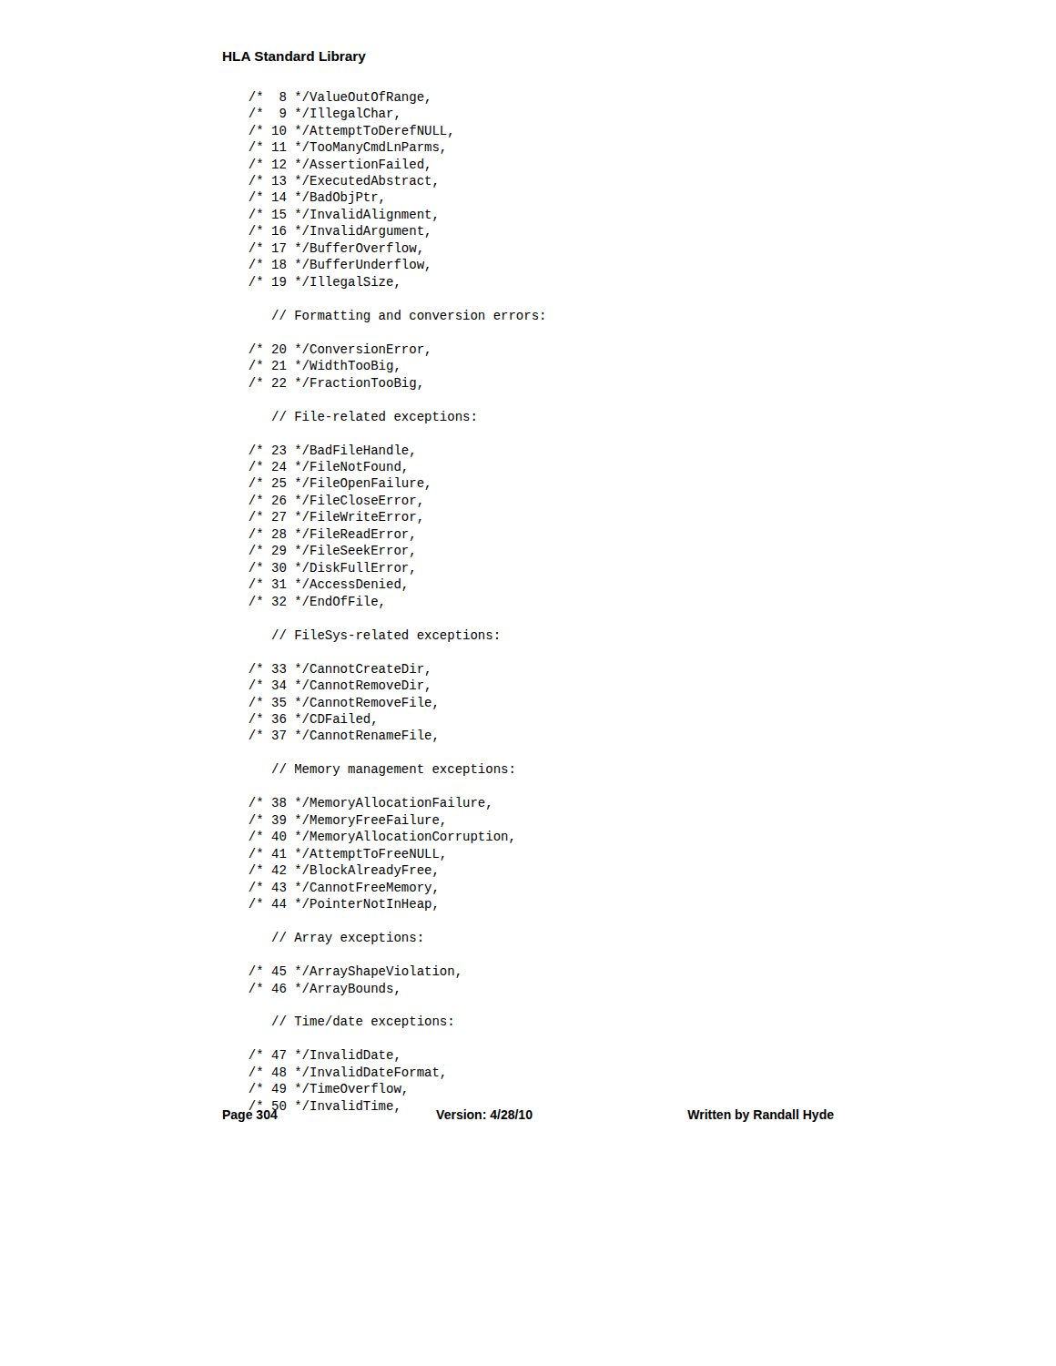HLA Standard Library
/*  8 */ValueOutOfRange,
/*  9 */IllegalChar,
/* 10 */AttemptToDerefNULL,
/* 11 */TooManyCmdLnParms,
/* 12 */AssertionFailed,
/* 13 */ExecutedAbstract,
/* 14 */BadObjPtr,
/* 15 */InvalidAlignment,
/* 16 */InvalidArgument,
/* 17 */BufferOverflow,
/* 18 */BufferUnderflow,
/* 19 */IllegalSize,

   // Formatting and conversion errors:

/* 20 */ConversionError,
/* 21 */WidthTooBig,
/* 22 */FractionTooBig,

   // File-related exceptions:

/* 23 */BadFileHandle,
/* 24 */FileNotFound,
/* 25 */FileOpenFailure,
/* 26 */FileCloseError,
/* 27 */FileWriteError,
/* 28 */FileReadError,
/* 29 */FileSeekError,
/* 30 */DiskFullError,
/* 31 */AccessDenied,
/* 32 */EndOfFile,

   // FileSys-related exceptions:

/* 33 */CannotCreateDir,
/* 34 */CannotRemoveDir,
/* 35 */CannotRemoveFile,
/* 36 */CDFailed,
/* 37 */CannotRenameFile,

   // Memory management exceptions:

/* 38 */MemoryAllocationFailure,
/* 39 */MemoryFreeFailure,
/* 40 */MemoryAllocationCorruption,
/* 41 */AttemptToFreeNULL,
/* 42 */BlockAlreadyFree,
/* 43 */CannotFreeMemory,
/* 44 */PointerNotInHeap,

   // Array exceptions:

/* 45 */ArrayShapeViolation,
/* 46 */ArrayBounds,

   // Time/date exceptions:

/* 47 */InvalidDate,
/* 48 */InvalidDateFormat,
/* 49 */TimeOverflow,
/* 50 */InvalidTime,
Page 304
Version: 4/28/10
Written by Randall Hyde